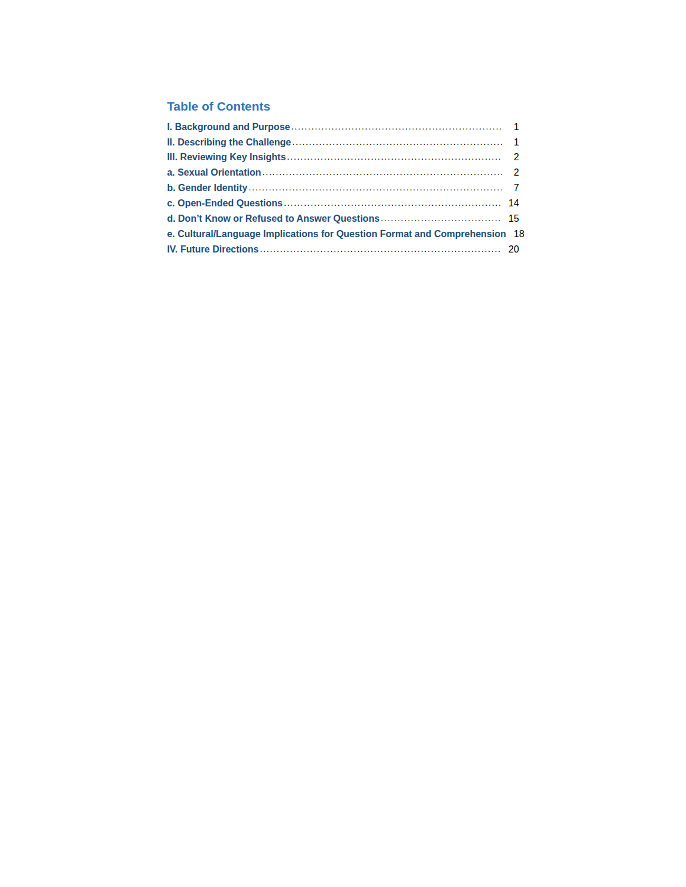Table of Contents
I. Background and Purpose ................................................................................................................. 1
II. Describing the Challenge .............................................................................................................. 1
III. Reviewing Key Insights ................................................................................................................ 2
a. Sexual Orientation ................................................................................................................. 2
b. Gender Identity ..................................................................................................................... 7
c. Open-Ended Questions ......................................................................................................... 14
d. Don’t Know or Refused to Answer Questions ................................................................. 15
e. Cultural/Language Implications for Question Format and Comprehension ................. 18
IV. Future Directions ..................................................................................................................... 20